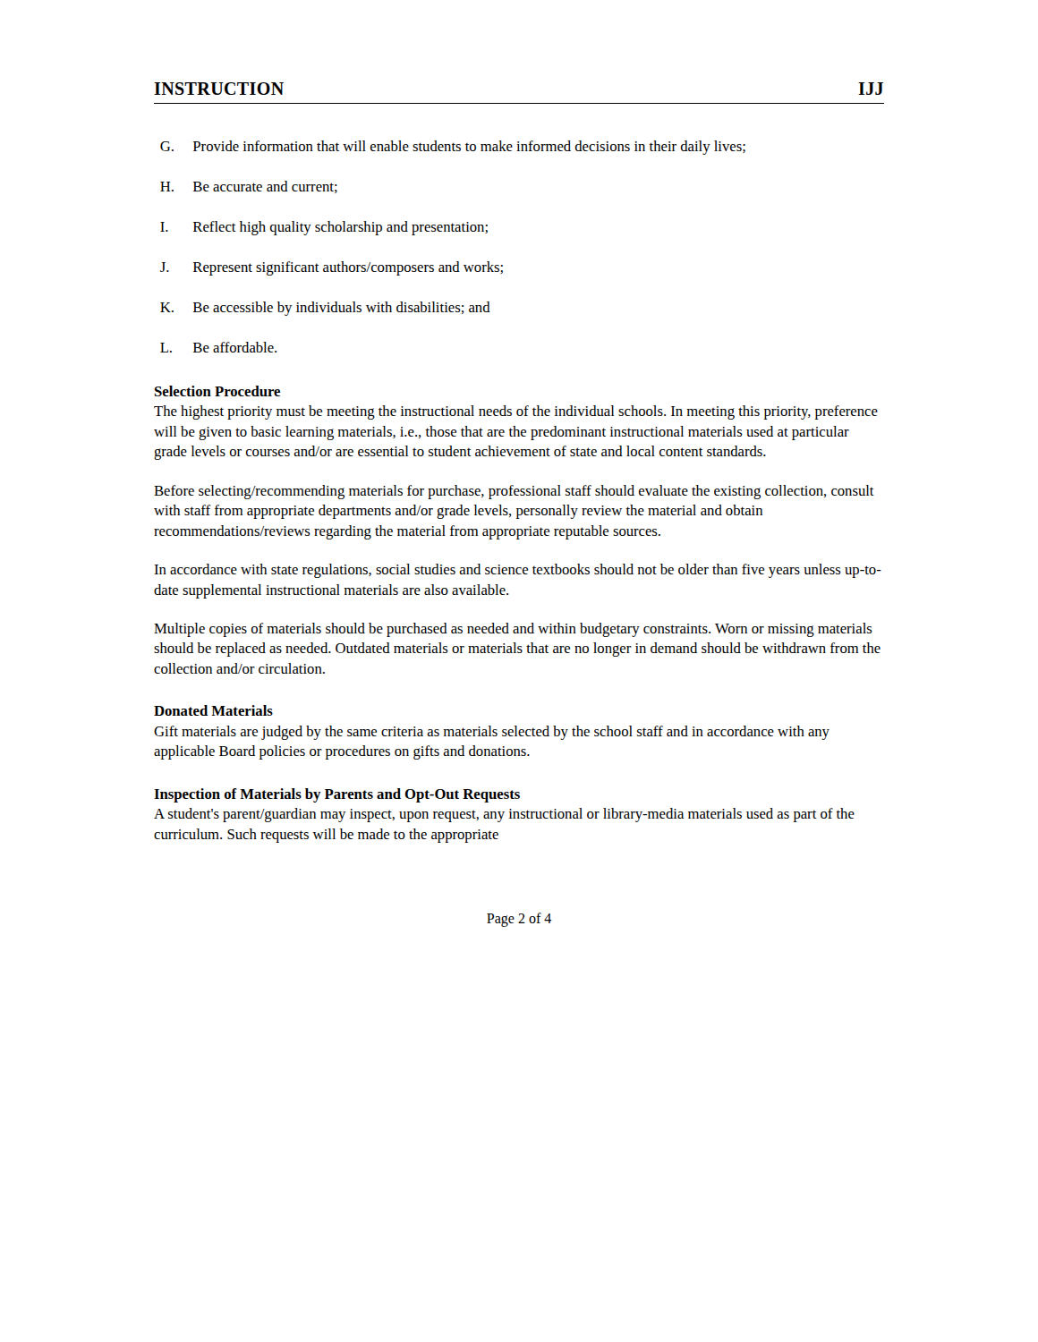INSTRUCTION IJJ
G. Provide information that will enable students to make informed decisions in their daily lives;
H. Be accurate and current;
I. Reflect high quality scholarship and presentation;
J. Represent significant authors/composers and works;
K. Be accessible by individuals with disabilities; and
L. Be affordable.
Selection Procedure
The highest priority must be meeting the instructional needs of the individual schools. In meeting this priority, preference will be given to basic learning materials, i.e., those that are the predominant instructional materials used at particular grade levels or courses and/or are essential to student achievement of state and local content standards.
Before selecting/recommending materials for purchase, professional staff should evaluate the existing collection, consult with staff from appropriate departments and/or grade levels, personally review the material and obtain recommendations/reviews regarding the material from appropriate reputable sources.
In accordance with state regulations, social studies and science textbooks should not be older than five years unless up-to-date supplemental instructional materials are also available.
Multiple copies of materials should be purchased as needed and within budgetary constraints. Worn or missing materials should be replaced as needed. Outdated materials or materials that are no longer in demand should be withdrawn from the collection and/or circulation.
Donated Materials
Gift materials are judged by the same criteria as materials selected by the school staff and in accordance with any applicable Board policies or procedures on gifts and donations.
Inspection of Materials by Parents and Opt-Out Requests
A student's parent/guardian may inspect, upon request, any instructional or library-media materials used as part of the curriculum. Such requests will be made to the appropriate
Page 2 of 4